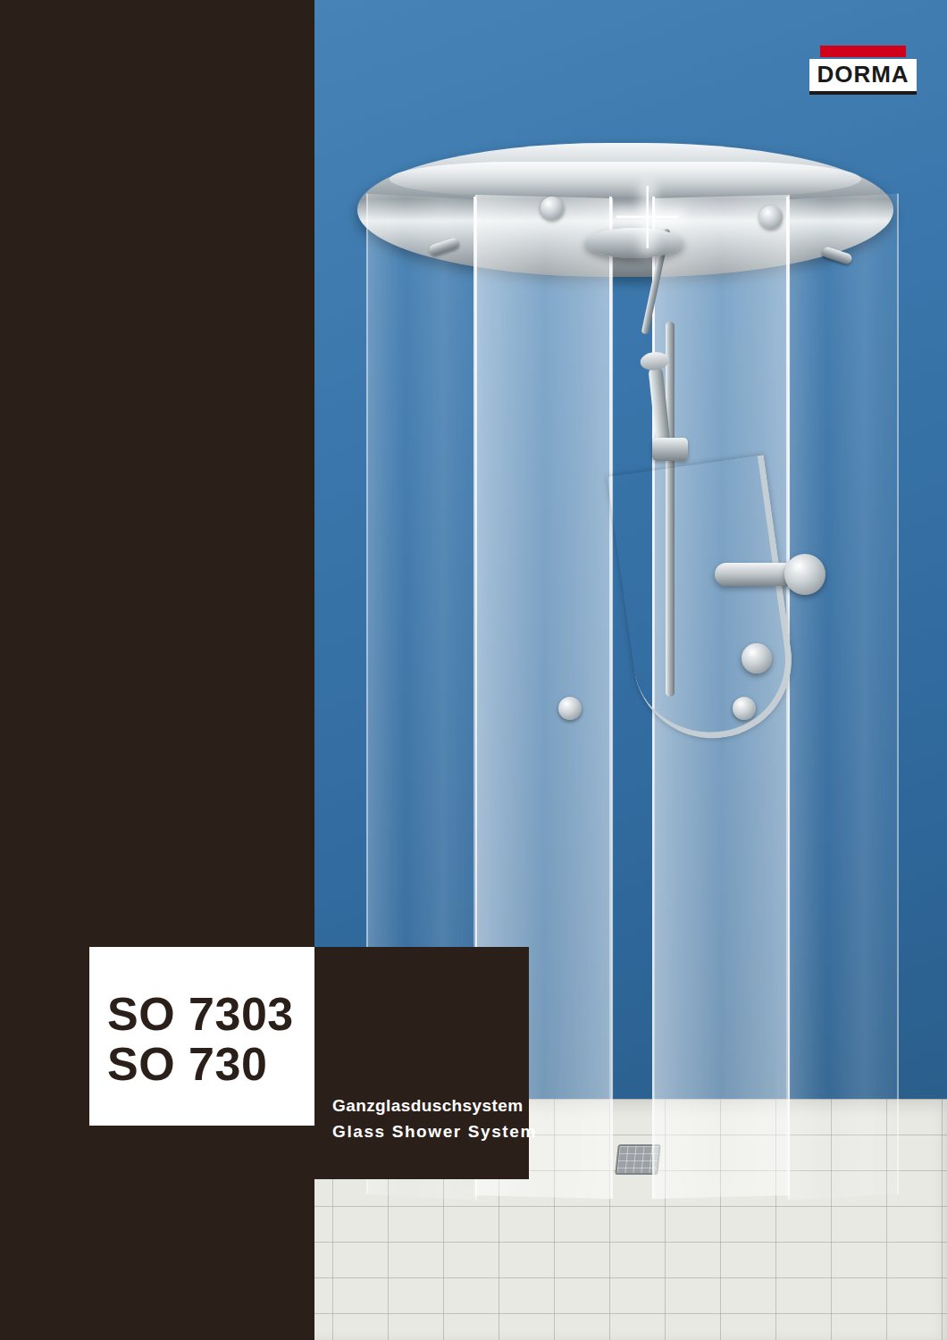SO 7303
SO 730
Ganzglasduschsystem
Glass Shower System
DORMA